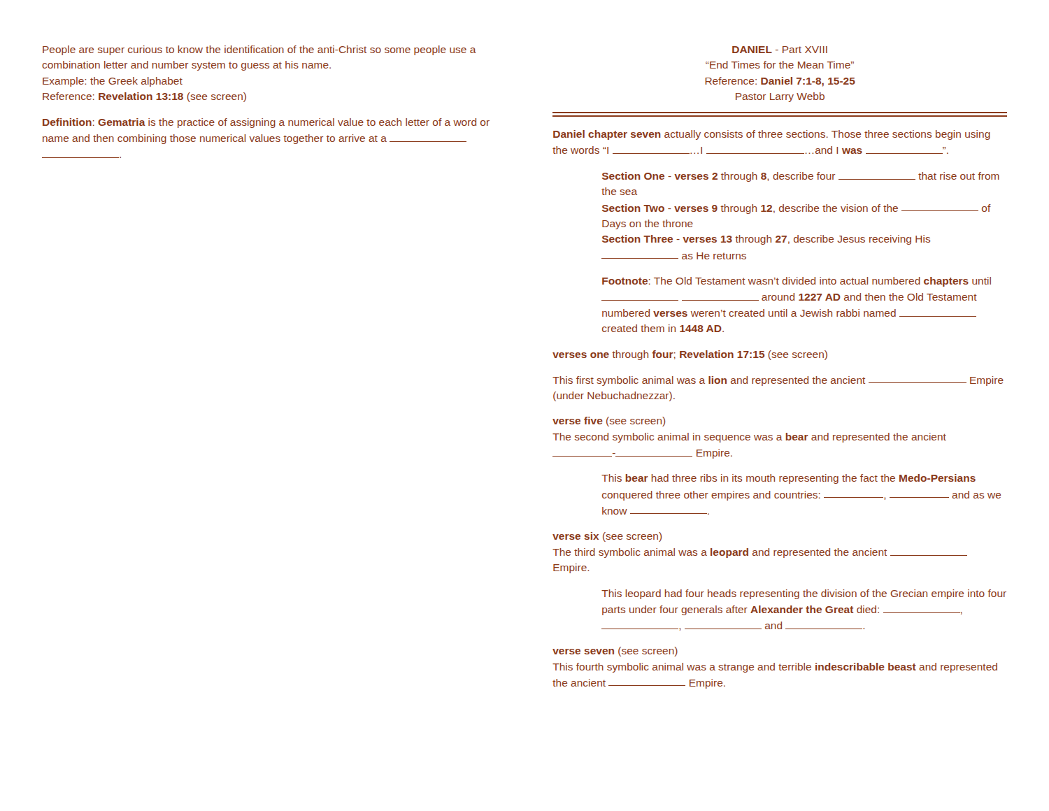People are super curious to know the identification of the anti-Christ so some people use a combination letter and number system to guess at his name.
Example: the Greek alphabet
Reference: Revelation 13:18 (see screen)
Definition: Gematria is the practice of assigning a numerical value to each letter of a word or name and then combining those numerical values together to arrive at a .
DANIEL - Part XVIII
“End Times for the Mean Time”
Reference: Daniel 7:1-8, 15-25
Pastor Larry Webb
Daniel chapter seven actually consists of three sections. Those three sections begin using the words “I …I …and I was ”.
Section One - verses 2 through 8, describe four that rise out from the sea
Section Two - verses 9 through 12, describe the vision of the of Days on the throne
Section Three - verses 13 through 27, describe Jesus receiving His as He returns
Footnote: The Old Testament wasn’t divided into actual numbered chapters until around 1227 AD and then the Old Testament numbered verses weren’t created until a Jewish rabbi named created them in 1448 AD.
verses one through four; Revelation 17:15 (see screen)
This first symbolic animal was a lion and represented the ancient Empire (under Nebuchadnezzar).
verse five (see screen)
The second symbolic animal in sequence was a bear and represented the ancient - Empire.
This bear had three ribs in its mouth representing the fact the Medo-Persians conquered three other empires and countries: , and as we know .
verse six (see screen)
The third symbolic animal was a leopard and represented the ancient Empire.
This leopard had four heads representing the division of the Grecian empire into four parts under four generals after Alexander the Great died: , , and .
verse seven (see screen)
This fourth symbolic animal was a strange and terrible indescribable beast and represented the ancient Empire.